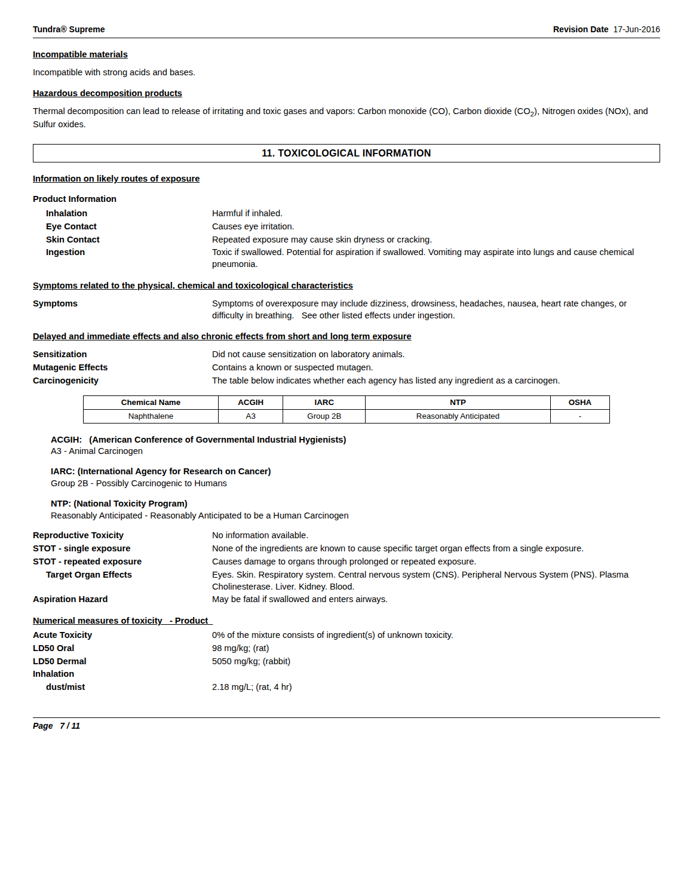Tundra® Supreme
Revision Date 17-Jun-2016
Incompatible materials
Incompatible with strong acids and bases.
Hazardous decomposition products
Thermal decomposition can lead to release of irritating and toxic gases and vapors: Carbon monoxide (CO), Carbon dioxide (CO2), Nitrogen oxides (NOx), and Sulfur oxides.
11. TOXICOLOGICAL INFORMATION
Information on likely routes of exposure
Product Information
Inhalation
Harmful if inhaled.
Eye Contact
Causes eye irritation.
Skin Contact
Repeated exposure may cause skin dryness or cracking.
Ingestion
Toxic if swallowed. Potential for aspiration if swallowed. Vomiting may aspirate into lungs and cause chemical pneumonia.
Symptoms related to the physical, chemical and toxicological characteristics
Symptoms
Symptoms of overexposure may include dizziness, drowsiness, headaches, nausea, heart rate changes, or difficulty in breathing. See other listed effects under ingestion.
Delayed and immediate effects and also chronic effects from short and long term exposure
Sensitization
Did not cause sensitization on laboratory animals.
Mutagenic Effects
Contains a known or suspected mutagen.
Carcinogenicity
The table below indicates whether each agency has listed any ingredient as a carcinogen.
| Chemical Name | ACGIH | IARC | NTP | OSHA |
| --- | --- | --- | --- | --- |
| Naphthalene | A3 | Group 2B | Reasonably Anticipated | - |
ACGIH: (American Conference of Governmental Industrial Hygienists)
A3 - Animal Carcinogen
IARC: (International Agency for Research on Cancer)
Group 2B - Possibly Carcinogenic to Humans
NTP: (National Toxicity Program)
Reasonably Anticipated - Reasonably Anticipated to be a Human Carcinogen
Reproductive Toxicity
No information available.
STOT - single exposure
None of the ingredients are known to cause specific target organ effects from a single exposure.
STOT - repeated exposure
Causes damage to organs through prolonged or repeated exposure.
Target Organ Effects
Eyes. Skin. Respiratory system. Central nervous system (CNS). Peripheral Nervous System (PNS). Plasma Cholinesterase. Liver. Kidney. Blood.
Aspiration Hazard
May be fatal if swallowed and enters airways.
Numerical measures of toxicity - Product
Acute Toxicity
0% of the mixture consists of ingredient(s) of unknown toxicity.
LD50 Oral
98 mg/kg; (rat)
LD50 Dermal
5050 mg/kg; (rabbit)
Inhalation
dust/mist
2.18 mg/L; (rat, 4 hr)
Page 7 / 11